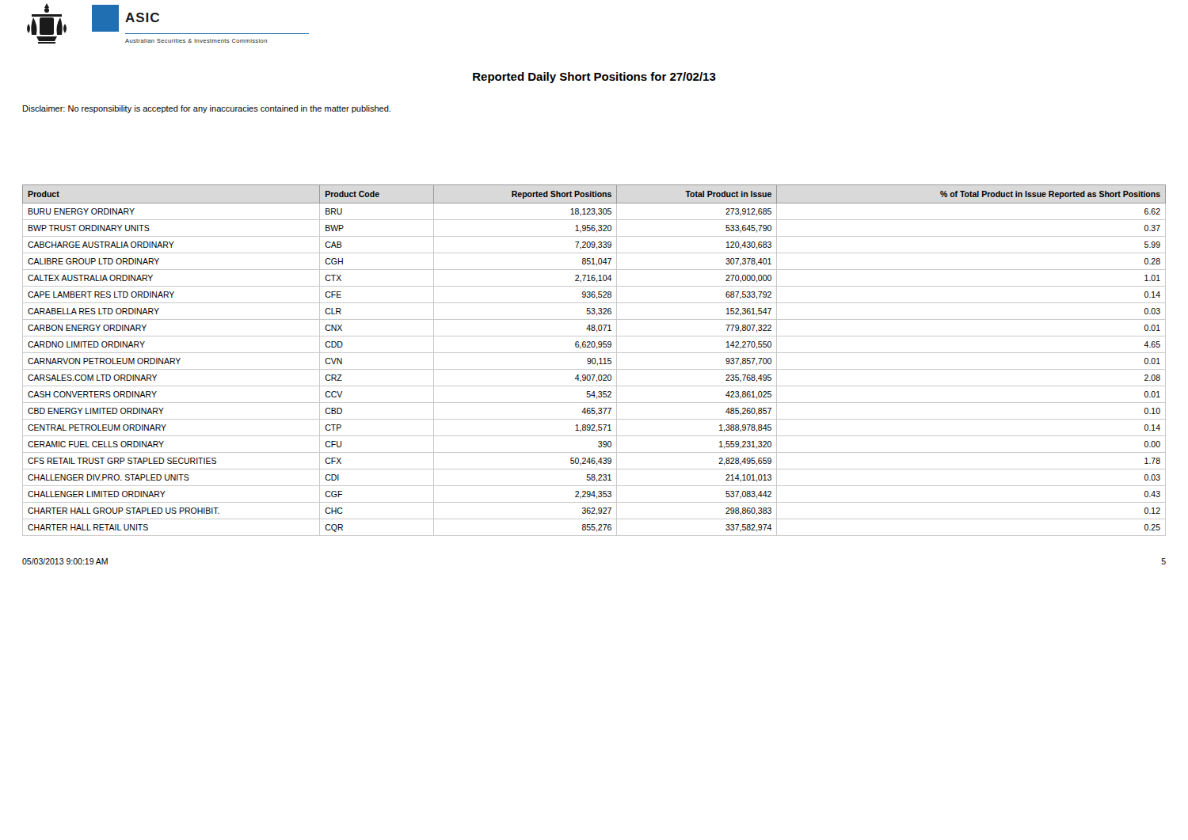ASIC
Australian Securities & Investments Commission
Reported Daily Short Positions for 27/02/13
Disclaimer: No responsibility is accepted for any inaccuracies contained in the matter published.
| Product | Product Code | Reported Short Positions | Total Product in Issue | % of Total Product in Issue Reported as Short Positions |
| --- | --- | --- | --- | --- |
| BURU ENERGY ORDINARY | BRU | 18,123,305 | 273,912,685 | 6.62 |
| BWP TRUST ORDINARY UNITS | BWP | 1,956,320 | 533,645,790 | 0.37 |
| CABCHARGE AUSTRALIA ORDINARY | CAB | 7,209,339 | 120,430,683 | 5.99 |
| CALIBRE GROUP LTD ORDINARY | CGH | 851,047 | 307,378,401 | 0.28 |
| CALTEX AUSTRALIA ORDINARY | CTX | 2,716,104 | 270,000,000 | 1.01 |
| CAPE LAMBERT RES LTD ORDINARY | CFE | 936,528 | 687,533,792 | 0.14 |
| CARABELLA RES LTD ORDINARY | CLR | 53,326 | 152,361,547 | 0.03 |
| CARBON ENERGY ORDINARY | CNX | 48,071 | 779,807,322 | 0.01 |
| CARDNO LIMITED ORDINARY | CDD | 6,620,959 | 142,270,550 | 4.65 |
| CARNARVON PETROLEUM ORDINARY | CVN | 90,115 | 937,857,700 | 0.01 |
| CARSALES.COM LTD ORDINARY | CRZ | 4,907,020 | 235,768,495 | 2.08 |
| CASH CONVERTERS ORDINARY | CCV | 54,352 | 423,861,025 | 0.01 |
| CBD ENERGY LIMITED ORDINARY | CBD | 465,377 | 485,260,857 | 0.10 |
| CENTRAL PETROLEUM ORDINARY | CTP | 1,892,571 | 1,388,978,845 | 0.14 |
| CERAMIC FUEL CELLS ORDINARY | CFU | 390 | 1,559,231,320 | 0.00 |
| CFS RETAIL TRUST GRP STAPLED SECURITIES | CFX | 50,246,439 | 2,828,495,659 | 1.78 |
| CHALLENGER DIV.PRO. STAPLED UNITS | CDI | 58,231 | 214,101,013 | 0.03 |
| CHALLENGER LIMITED ORDINARY | CGF | 2,294,353 | 537,083,442 | 0.43 |
| CHARTER HALL GROUP STAPLED US PROHIBIT. | CHC | 362,927 | 298,860,383 | 0.12 |
| CHARTER HALL RETAIL UNITS | CQR | 855,276 | 337,582,974 | 0.25 |
05/03/2013 9:00:19 AM 5